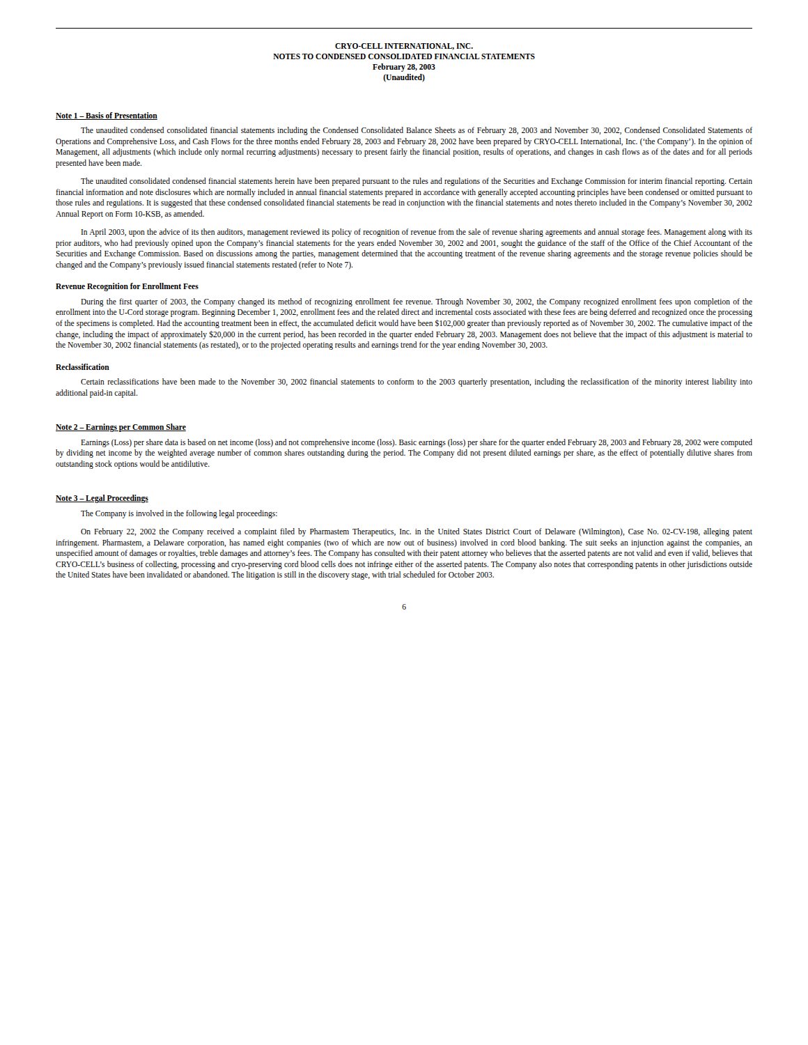CRYO-CELL INTERNATIONAL, INC.
NOTES TO CONDENSED CONSOLIDATED FINANCIAL STATEMENTS
February 28, 2003
(Unaudited)
Note 1 – Basis of Presentation
The unaudited condensed consolidated financial statements including the Condensed Consolidated Balance Sheets as of February 28, 2003 and November 30, 2002, Condensed Consolidated Statements of Operations and Comprehensive Loss, and Cash Flows for the three months ended February 28, 2003 and February 28, 2002 have been prepared by CRYO-CELL International, Inc. (‘the Company’). In the opinion of Management, all adjustments (which include only normal recurring adjustments) necessary to present fairly the financial position, results of operations, and changes in cash flows as of the dates and for all periods presented have been made.
The unaudited consolidated condensed financial statements herein have been prepared pursuant to the rules and regulations of the Securities and Exchange Commission for interim financial reporting. Certain financial information and note disclosures which are normally included in annual financial statements prepared in accordance with generally accepted accounting principles have been condensed or omitted pursuant to those rules and regulations. It is suggested that these condensed consolidated financial statements be read in conjunction with the financial statements and notes thereto included in the Company’s November 30, 2002 Annual Report on Form 10-KSB, as amended.
In April 2003, upon the advice of its then auditors, management reviewed its policy of recognition of revenue from the sale of revenue sharing agreements and annual storage fees. Management along with its prior auditors, who had previously opined upon the Company’s financial statements for the years ended November 30, 2002 and 2001, sought the guidance of the staff of the Office of the Chief Accountant of the Securities and Exchange Commission. Based on discussions among the parties, management determined that the accounting treatment of the revenue sharing agreements and the storage revenue policies should be changed and the Company’s previously issued financial statements restated (refer to Note 7).
Revenue Recognition for Enrollment Fees
During the first quarter of 2003, the Company changed its method of recognizing enrollment fee revenue. Through November 30, 2002, the Company recognized enrollment fees upon completion of the enrollment into the U-Cord storage program. Beginning December 1, 2002, enrollment fees and the related direct and incremental costs associated with these fees are being deferred and recognized once the processing of the specimens is completed. Had the accounting treatment been in effect, the accumulated deficit would have been $102,000 greater than previously reported as of November 30, 2002. The cumulative impact of the change, including the impact of approximately $20,000 in the current period, has been recorded in the quarter ended February 28, 2003. Management does not believe that the impact of this adjustment is material to the November 30, 2002 financial statements (as restated), or to the projected operating results and earnings trend for the year ending November 30, 2003.
Reclassification
Certain reclassifications have been made to the November 30, 2002 financial statements to conform to the 2003 quarterly presentation, including the reclassification of the minority interest liability into additional paid-in capital.
Note 2 – Earnings per Common Share
Earnings (Loss) per share data is based on net income (loss) and not comprehensive income (loss). Basic earnings (loss) per share for the quarter ended February 28, 2003 and February 28, 2002 were computed by dividing net income by the weighted average number of common shares outstanding during the period. The Company did not present diluted earnings per share, as the effect of potentially dilutive shares from outstanding stock options would be antidilutive.
Note 3 – Legal Proceedings
The Company is involved in the following legal proceedings:
On February 22, 2002 the Company received a complaint filed by Pharmastem Therapeutics, Inc. in the United States District Court of Delaware (Wilmington), Case No. 02-CV-198, alleging patent infringement. Pharmastem, a Delaware corporation, has named eight companies (two of which are now out of business) involved in cord blood banking. The suit seeks an injunction against the companies, an unspecified amount of damages or royalties, treble damages and attorney’s fees. The Company has consulted with their patent attorney who believes that the asserted patents are not valid and even if valid, believes that CRYO-CELL’s business of collecting, processing and cryo-preserving cord blood cells does not infringe either of the asserted patents. The Company also notes that corresponding patents in other jurisdictions outside the United States have been invalidated or abandoned. The litigation is still in the discovery stage, with trial scheduled for October 2003.
6